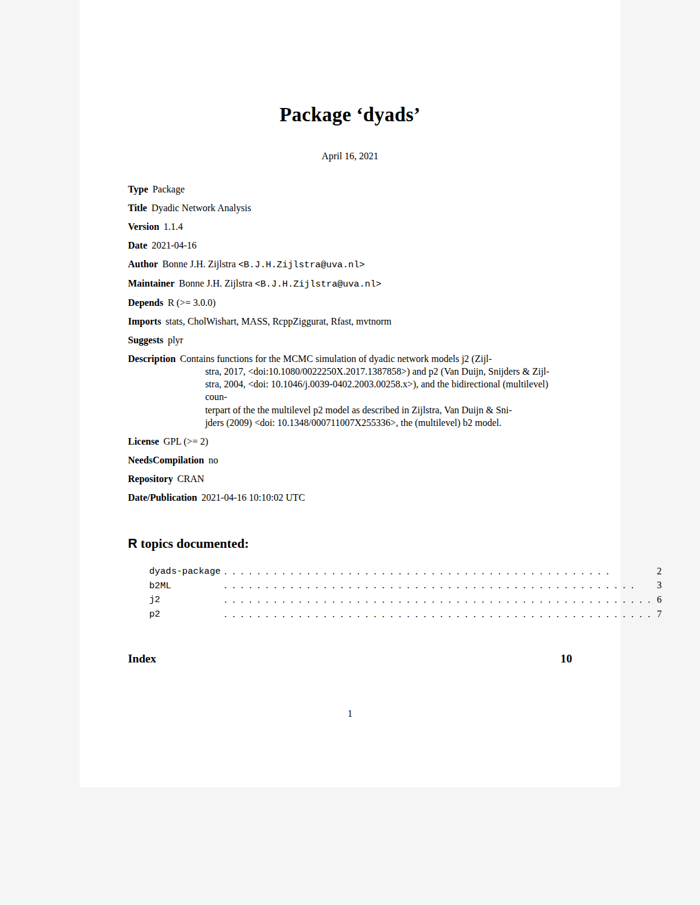Package ‘dyads’
April 16, 2021
Type
Package
Title
Dyadic Network Analysis
Version
1.1.4
Date
2021-04-16
Author
Bonne J.H. Zijlstra <B.J.H.Zijlstra@uva.nl>
Maintainer
Bonne J.H. Zijlstra <B.J.H.Zijlstra@uva.nl>
Depends
R (>= 3.0.0)
Imports
stats, CholWishart, MASS, RcppZiggurat, Rfast, mvtnorm
Suggests
plyr
Description
Contains functions for the MCMC simulation of dyadic network models j2 (Zijl- stra, 2017, <doi:10.1080/0022250X.2017.1387858>) and p2 (Van Duijn, Snijders & Zijl- stra, 2004, <doi: 10.1046/j.0039-0402.2003.00258.x>), and the bidirectional (multilevel) coun- terpart of the the multilevel p2 model as described in Zijlstra, Van Duijn & Sni- jders (2009) <doi: 10.1348/000711007X255336>, the (multilevel) b2 model.
License
GPL (>= 2)
NeedsCompilation
no
Repository
CRAN
Date/Publication
2021-04-16 10:10:02 UTC
R topics documented:
| dyads-package | . . . . . . . . . . . . . . . . . . . . . . . . . . . . . . . . . . . . . . . . . . . . . . . | 2 |
| b2ML | . . . . . . . . . . . . . . . . . . . . . . . . . . . . . . . . . . . . . . . . . . . . . . . . . . | 3 |
| j2 | . . . . . . . . . . . . . . . . . . . . . . . . . . . . . . . . . . . . . . . . . . . . . . . . . . . . | 6 |
| p2 | . . . . . . . . . . . . . . . . . . . . . . . . . . . . . . . . . . . . . . . . . . . . . . . . . . . . | 7 |
Index 10
1